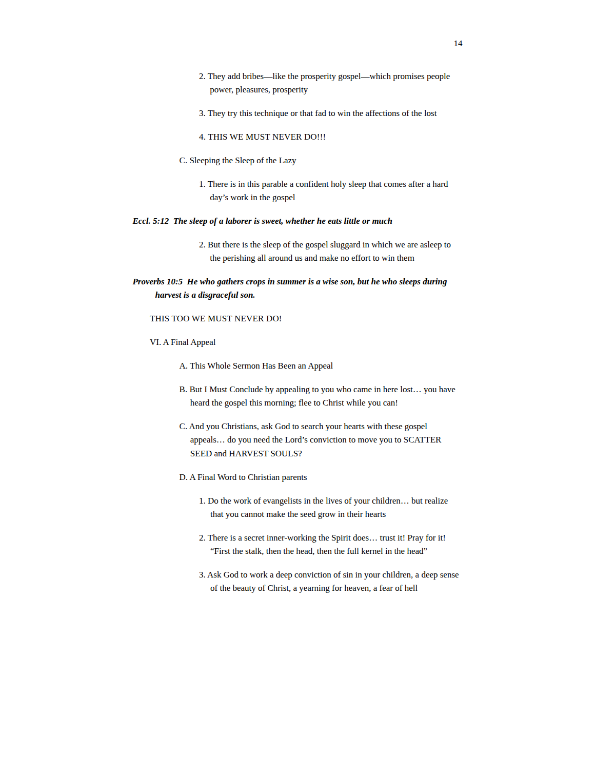14
2. They add bribes—like the prosperity gospel—which promises people power, pleasures, prosperity
3. They try this technique or that fad to win the affections of the lost
4. THIS WE MUST NEVER DO!!!
C. Sleeping the Sleep of the Lazy
1. There is in this parable a confident holy sleep that comes after a hard day’s work in the gospel
Eccl. 5:12 The sleep of a laborer is sweet, whether he eats little or much
2. But there is the sleep of the gospel sluggard in which we are asleep to the perishing all around us and make no effort to win them
Proverbs 10:5 He who gathers crops in summer is a wise son, but he who sleeps during harvest is a disgraceful son.
THIS TOO WE MUST NEVER DO!
VI. A Final Appeal
A. This Whole Sermon Has Been an Appeal
B. But I Must Conclude by appealing to you who came in here lost… you have heard the gospel this morning; flee to Christ while you can!
C. And you Christians, ask God to search your hearts with these gospel appeals… do you need the Lord’s conviction to move you to SCATTER SEED and HARVEST SOULS?
D. A Final Word to Christian parents
1. Do the work of evangelists in the lives of your children… but realize that you cannot make the seed grow in their hearts
2. There is a secret inner-working the Spirit does… trust it! Pray for it! “First the stalk, then the head, then the full kernel in the head”
3. Ask God to work a deep conviction of sin in your children, a deep sense of the beauty of Christ, a yearning for heaven, a fear of hell